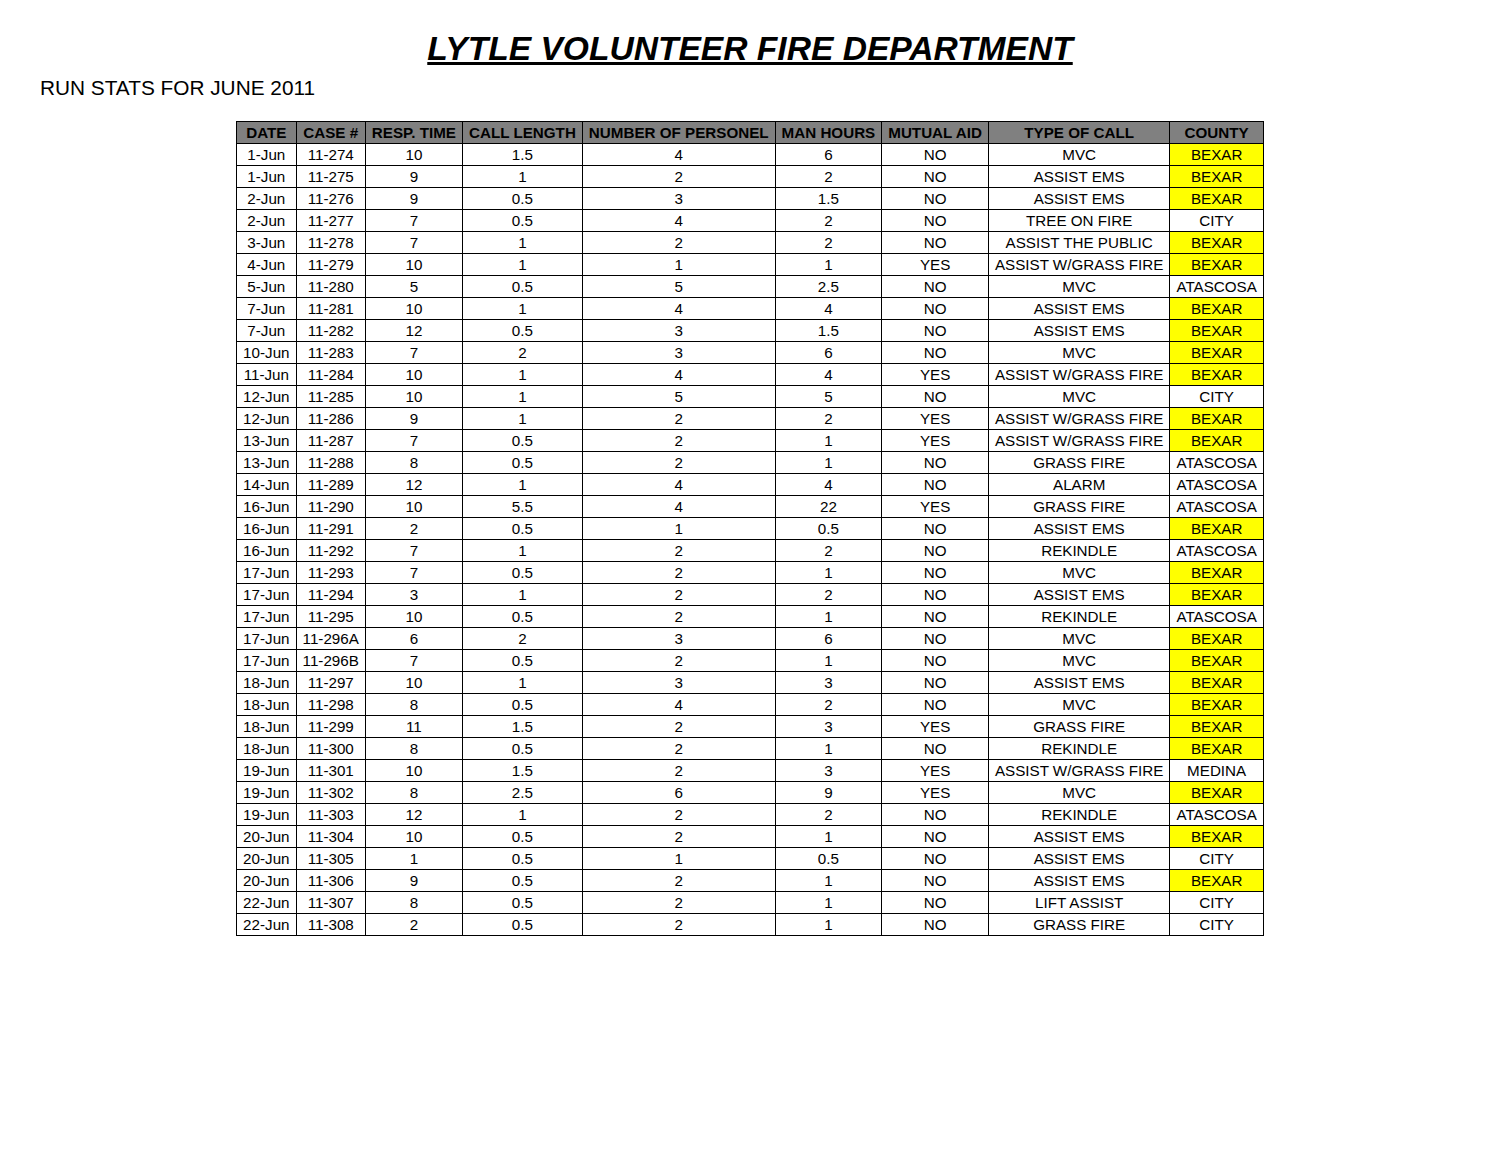LYTLE VOLUNTEER FIRE DEPARTMENT
RUN STATS FOR JUNE 2011
| DATE | CASE # | RESP. TIME | CALL LENGTH | NUMBER OF PERSONEL | MAN HOURS | MUTUAL AID | TYPE OF CALL | COUNTY |
| --- | --- | --- | --- | --- | --- | --- | --- | --- |
| 1-Jun | 11-274 | 10 | 1.5 | 4 | 6 | NO | MVC | BEXAR |
| 1-Jun | 11-275 | 9 | 1 | 2 | 2 | NO | ASSIST EMS | BEXAR |
| 2-Jun | 11-276 | 9 | 0.5 | 3 | 1.5 | NO | ASSIST EMS | BEXAR |
| 2-Jun | 11-277 | 7 | 0.5 | 4 | 2 | NO | TREE ON FIRE | CITY |
| 3-Jun | 11-278 | 7 | 1 | 2 | 2 | NO | ASSIST THE PUBLIC | BEXAR |
| 4-Jun | 11-279 | 10 | 1 | 1 | 1 | YES | ASSIST W/GRASS FIRE | BEXAR |
| 5-Jun | 11-280 | 5 | 0.5 | 5 | 2.5 | NO | MVC | ATASCOSA |
| 7-Jun | 11-281 | 10 | 1 | 4 | 4 | NO | ASSIST EMS | BEXAR |
| 7-Jun | 11-282 | 12 | 0.5 | 3 | 1.5 | NO | ASSIST EMS | BEXAR |
| 10-Jun | 11-283 | 7 | 2 | 3 | 6 | NO | MVC | BEXAR |
| 11-Jun | 11-284 | 10 | 1 | 4 | 4 | YES | ASSIST W/GRASS FIRE | BEXAR |
| 12-Jun | 11-285 | 10 | 1 | 5 | 5 | NO | MVC | CITY |
| 12-Jun | 11-286 | 9 | 1 | 2 | 2 | YES | ASSIST W/GRASS FIRE | BEXAR |
| 13-Jun | 11-287 | 7 | 0.5 | 2 | 1 | YES | ASSIST W/GRASS FIRE | BEXAR |
| 13-Jun | 11-288 | 8 | 0.5 | 2 | 1 | NO | GRASS FIRE | ATASCOSA |
| 14-Jun | 11-289 | 12 | 1 | 4 | 4 | NO | ALARM | ATASCOSA |
| 16-Jun | 11-290 | 10 | 5.5 | 4 | 22 | YES | GRASS FIRE | ATASCOSA |
| 16-Jun | 11-291 | 2 | 0.5 | 1 | 0.5 | NO | ASSIST EMS | BEXAR |
| 16-Jun | 11-292 | 7 | 1 | 2 | 2 | NO | REKINDLE | ATASCOSA |
| 17-Jun | 11-293 | 7 | 0.5 | 2 | 1 | NO | MVC | BEXAR |
| 17-Jun | 11-294 | 3 | 1 | 2 | 2 | NO | ASSIST EMS | BEXAR |
| 17-Jun | 11-295 | 10 | 0.5 | 2 | 1 | NO | REKINDLE | ATASCOSA |
| 17-Jun | 11-296A | 6 | 2 | 3 | 6 | NO | MVC | BEXAR |
| 17-Jun | 11-296B | 7 | 0.5 | 2 | 1 | NO | MVC | BEXAR |
| 18-Jun | 11-297 | 10 | 1 | 3 | 3 | NO | ASSIST EMS | BEXAR |
| 18-Jun | 11-298 | 8 | 0.5 | 4 | 2 | NO | MVC | BEXAR |
| 18-Jun | 11-299 | 11 | 1.5 | 2 | 3 | YES | GRASS FIRE | BEXAR |
| 18-Jun | 11-300 | 8 | 0.5 | 2 | 1 | NO | REKINDLE | BEXAR |
| 19-Jun | 11-301 | 10 | 1.5 | 2 | 3 | YES | ASSIST W/GRASS FIRE | MEDINA |
| 19-Jun | 11-302 | 8 | 2.5 | 6 | 9 | YES | MVC | BEXAR |
| 19-Jun | 11-303 | 12 | 1 | 2 | 2 | NO | REKINDLE | ATASCOSA |
| 20-Jun | 11-304 | 10 | 0.5 | 2 | 1 | NO | ASSIST EMS | BEXAR |
| 20-Jun | 11-305 | 1 | 0.5 | 1 | 0.5 | NO | ASSIST EMS | CITY |
| 20-Jun | 11-306 | 9 | 0.5 | 2 | 1 | NO | ASSIST EMS | BEXAR |
| 22-Jun | 11-307 | 8 | 0.5 | 2 | 1 | NO | LIFT ASSIST | CITY |
| 22-Jun | 11-308 | 2 | 0.5 | 2 | 1 | NO | GRASS FIRE | CITY |